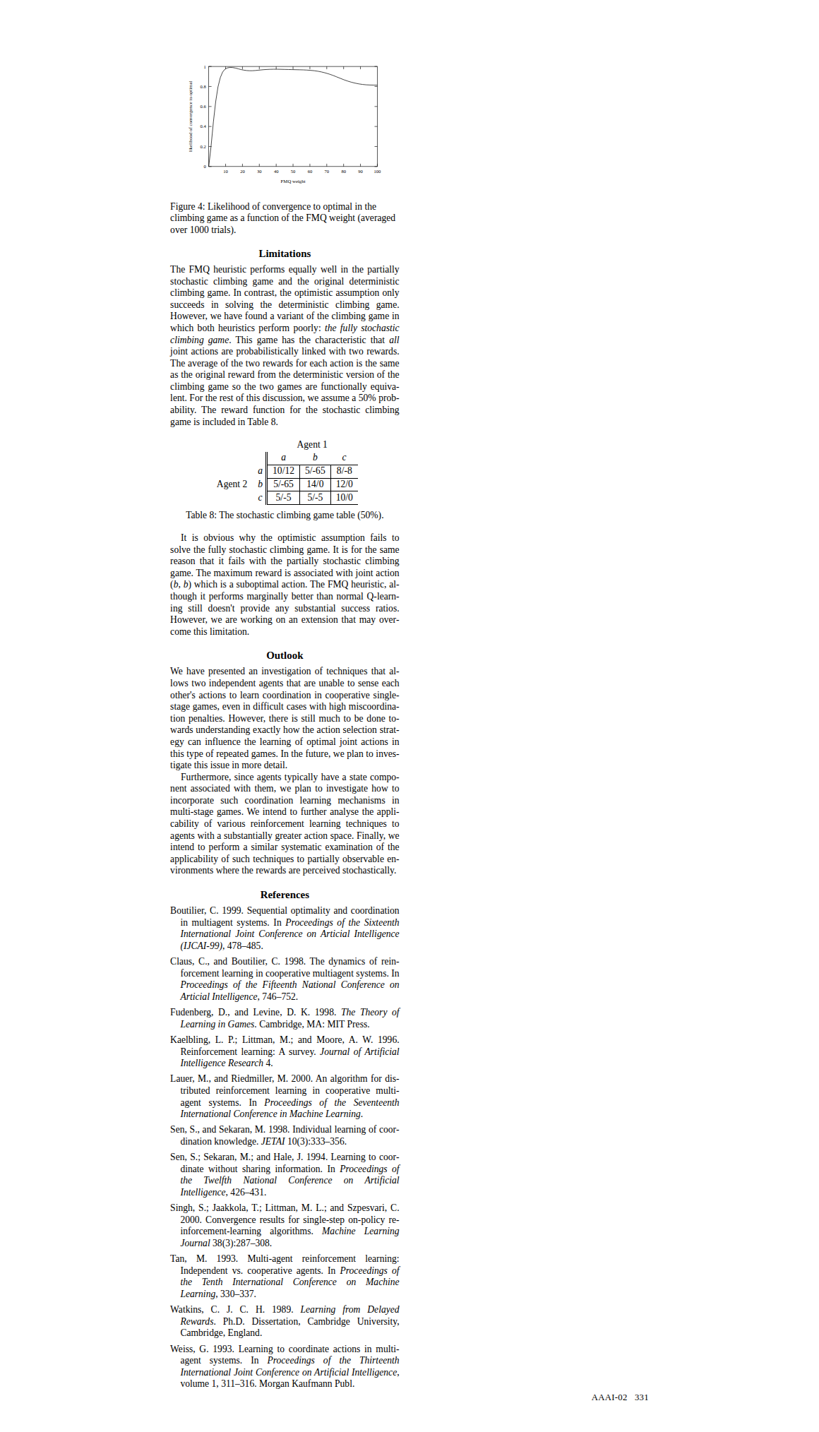0 0.2 0.4 0.6 0.8 1 10 20 30 40 50 60 70 80 90 100 FMQ weight likelihood of convergence to optimal
Figure 4: Likelihood of convergence to optimal in the climbing game as a function of the FMQ weight (averaged over 1000 trials).
Limitations
The FMQ heuristic performs equally well in the partially stochastic climbing game and the original deterministic climbing game. In contrast, the optimistic assumption only succeeds in solving the deterministic climbing game. However, we have found a variant of the climbing game in which both heuristics perform poorly: the fully stochastic climbing game. This game has the characteristic that all joint actions are probabilistically linked with two rewards. The average of the two rewards for each action is the same as the original reward from the deterministic version of the climbing game so the two games are functionally equivalent. For the rest of this discussion, we assume a 50% probability. The reward function for the stochastic climbing game is included in Table 8.
| | | Agent 1 |
| | | a | b | c |
| | a | 10/12 | 5/-65 | 8/-8 |
| Agent 2 | b | 5/-65 | 14/0 | 12/0 |
| | c | 5/-5 | 5/-5 | 10/0 |
Table 8: The stochastic climbing game table (50%).
It is obvious why the optimistic assumption fails to solve the fully stochastic climbing game. It is for the same reason that it fails with the partially stochastic climbing game. The maximum reward is associated with joint action (b, b) which is a suboptimal action. The FMQ heuristic, although it performs marginally better than normal Q-learning still doesn't provide any substantial success ratios. However, we are working on an extension that may overcome this limitation.
Outlook
We have presented an investigation of techniques that allows two independent agents that are unable to sense each other's actions to learn coordination in cooperative single-stage games, even in difficult cases with high miscoordination penalties. However, there is still much to be done towards understanding exactly how the action selection strategy can influence the learning of optimal joint actions in this type of repeated games. In the future, we plan to investigate this issue in more detail.
Furthermore, since agents typically have a state component associated with them, we plan to investigate how to incorporate such coordination learning mechanisms in multi-stage games. We intend to further analyse the applicability of various reinforcement learning techniques to agents with a substantially greater action space. Finally, we intend to perform a similar systematic examination of the applicability of such techniques to partially observable environments where the rewards are perceived stochastically.
References
Boutilier, C. 1999. Sequential optimality and coordination in multiagent systems. In Proceedings of the Sixteenth International Joint Conference on Articial Intelligence (IJCAI-99), 478–485.
Claus, C., and Boutilier, C. 1998. The dynamics of reinforcement learning in cooperative multiagent systems. In Proceedings of the Fifteenth National Conference on Articial Intelligence, 746–752.
Fudenberg, D., and Levine, D. K. 1998. The Theory of Learning in Games. Cambridge, MA: MIT Press.
Kaelbling, L. P.; Littman, M.; and Moore, A. W. 1996. Reinforcement learning: A survey. Journal of Artificial Intelligence Research 4.
Lauer, M., and Riedmiller, M. 2000. An algorithm for distributed reinforcement learning in cooperative multi-agent systems. In Proceedings of the Seventeenth International Conference in Machine Learning.
Sen, S., and Sekaran, M. 1998. Individual learning of coordination knowledge. JETAI 10(3):333–356.
Sen, S.; Sekaran, M.; and Hale, J. 1994. Learning to coordinate without sharing information. In Proceedings of the Twelfth National Conference on Artificial Intelligence, 426–431.
Singh, S.; Jaakkola, T.; Littman, M. L.; and Szpesvari, C. 2000. Convergence results for single-step on-policy reinforcement-learning algorithms. Machine Learning Journal 38(3):287–308.
Tan, M. 1993. Multi-agent reinforcement learning: Independent vs. cooperative agents. In Proceedings of the Tenth International Conference on Machine Learning, 330–337.
Watkins, C. J. C. H. 1989. Learning from Delayed Rewards. Ph.D. Dissertation, Cambridge University, Cambridge, England.
Weiss, G. 1993. Learning to coordinate actions in multi-agent systems. In Proceedings of the Thirteenth International Joint Conference on Artificial Intelligence, volume 1, 311–316. Morgan Kaufmann Publ.
AAAI-02 331